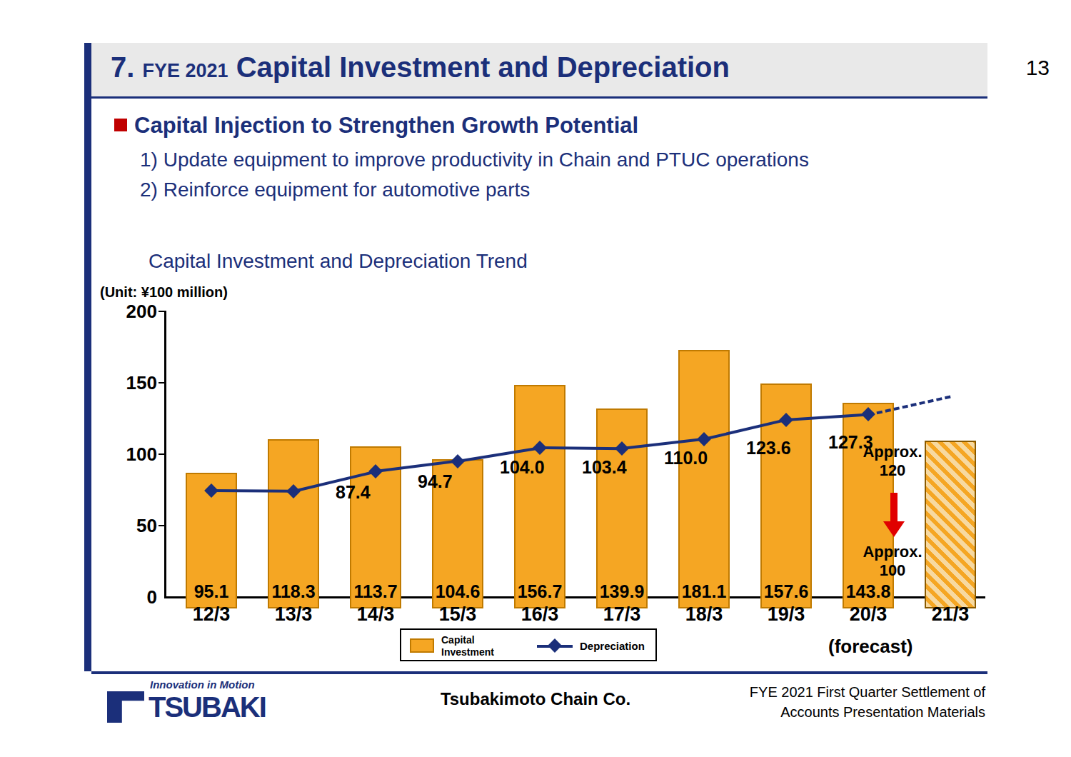7. FYE 2021 Capital Investment and Depreciation
13
Capital Injection to Strengthen Growth Potential
1) Update equipment to improve productivity in Chain and PTUC operations
2) Reinforce equipment for automotive parts
Capital Investment and Depreciation Trend
(Unit: ¥100 million)
200
150
100
50
0
95.1
118.3
113.7
104.6
156.7
139.9
181.1
157.6
143.8
87.4
94.7
104.0
103.4
110.0
123.6
127.3
12/3
13/3
14/3
15/3
16/3
17/3
18/3
19/3
20/3
21/3
Approx.
120
Approx.
100
Capital
Investment
Depreciation
(forecast)
Innovation in Motion
TSUBAKI
Tsubakimoto Chain Co.
FYE 2021 First Quarter Settlement of
Accounts Presentation Materials